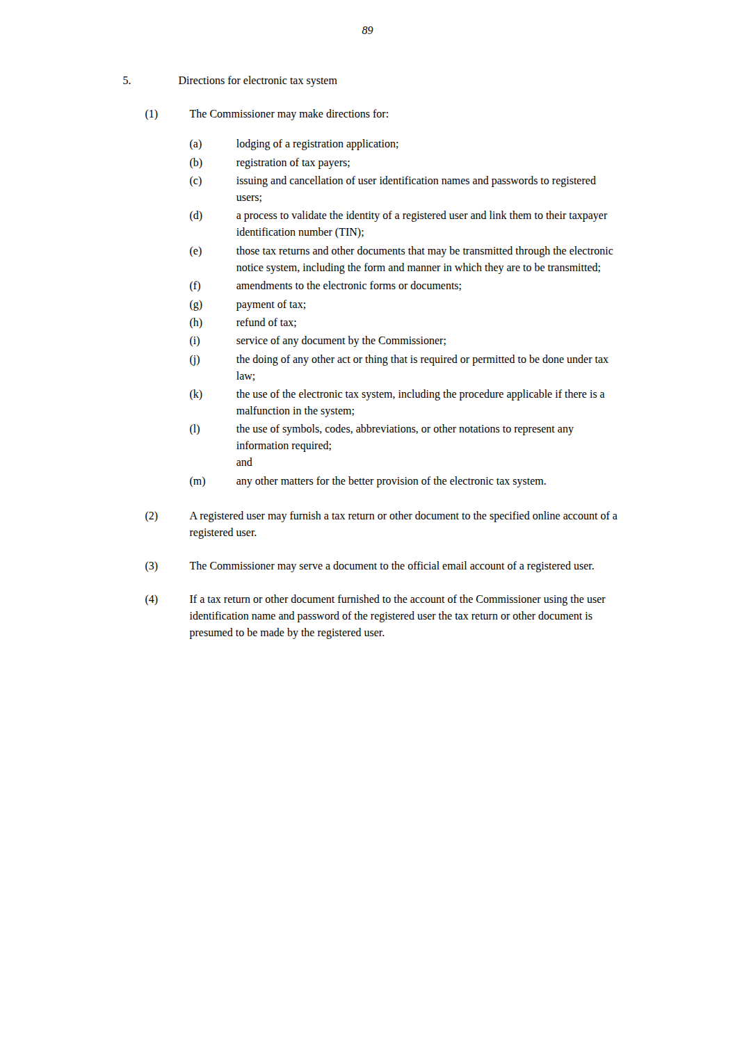89
5.
Directions for electronic tax system
(1)
The Commissioner may make directions for:
(a) lodging of a registration application;
(b) registration of tax payers;
(c) issuing and cancellation of user identification names and passwords to registered users;
(d) a process to validate the identity of a registered user and link them to their taxpayer identification number (TIN);
(e) those tax returns and other documents that may be transmitted through the electronic notice system, including the form and manner in which they are to be transmitted;
(f) amendments to the electronic forms or documents;
(g) payment of tax;
(h) refund of tax;
(i) service of any document by the Commissioner;
(j) the doing of any other act or thing that is required or permitted to be done under tax law;
(k) the use of the electronic tax system, including the procedure applicable if there is a malfunction in the system;
(l) the use of symbols, codes, abbreviations, or other notations to represent any information required;and
(m) any other matters for the better provision of the electronic tax system.
(2)
A registered user may furnish a tax return or other document to the specified online account of a registered user.
(3)
The Commissioner may serve a document to the official email account of a registered user.
(4)
If a tax return or other document furnished to the account of the Commissioner using the user identification name and password of the registered user the tax return or other document is presumed to be made by the registered user.